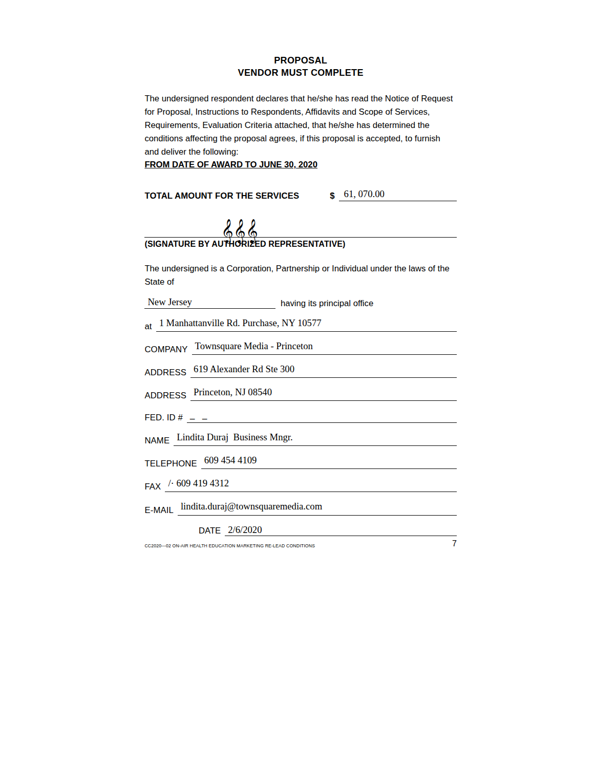PROPOSAL
VENDOR MUST COMPLETE
The undersigned respondent declares that he/she has read the Notice of Request for Proposal, Instructions to Respondents, Affidavits and Scope of Services, Requirements, Evaluation Criteria attached, that he/she has determined the conditions affecting the proposal agrees, if this proposal is accepted, to furnish and deliver the following:
FROM DATE OF AWARD TO JUNE 30, 2020
TOTAL AMOUNT FOR THE SERVICES $ 61, 070.00
𝄞𝄞𝄞
(SIGNATURE BY AUTHORIZED REPRESENTATIVE)
The undersigned is a Corporation, Partnership or Individual under the laws of the State of
New Jersey having its principal office
at 1 Manhattanville Rd. Purchase, NY 10577
COMPANY Townsquare Media - Princeton
ADDRESS 619 Alexander Rd Ste 300
ADDRESS Princeton, NJ 08540
FED. ID # _ _
NAME Lindita Duraj Business Mngr.
TELEPHONE 609 454 4109
FAX /· 609 419 4312
E-MAIL lindita.duraj@townsquaremedia.com
DATE 2/6/2020
CC2020—02 ON-AIR HEALTH EDUCATION MARKETING RE-LEAD CONDITIONS 7